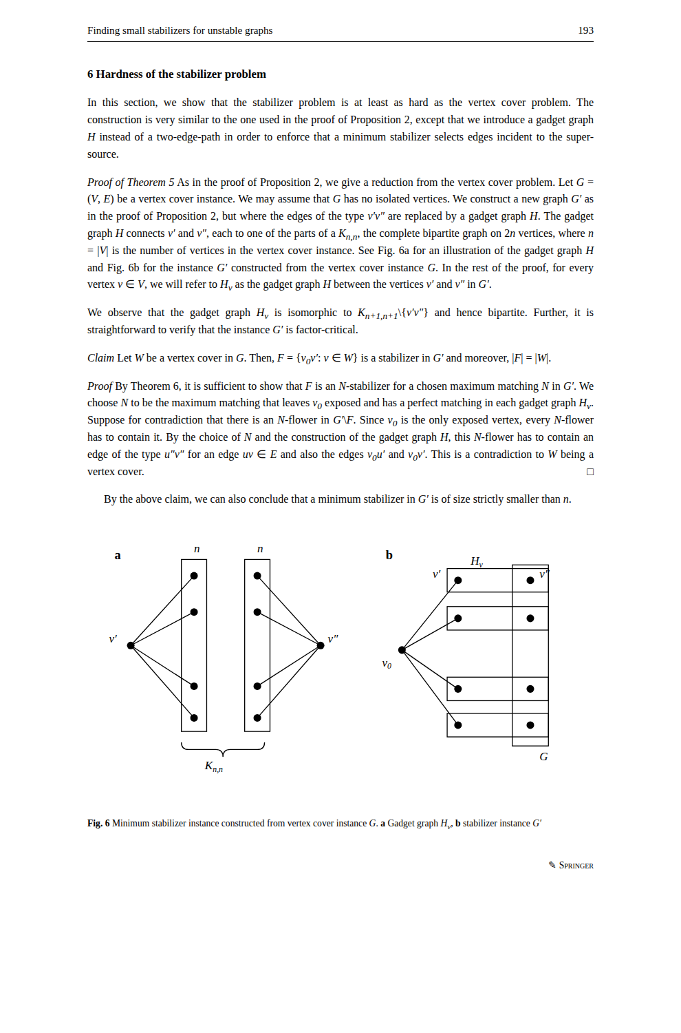Finding small stabilizers for unstable graphs 193
6 Hardness of the stabilizer problem
In this section, we show that the stabilizer problem is at least as hard as the vertex cover problem. The construction is very similar to the one used in the proof of Proposition 2, except that we introduce a gadget graph H instead of a two-edge-path in order to enforce that a minimum stabilizer selects edges incident to the super-source.
Proof of Theorem 5 As in the proof of Proposition 2, we give a reduction from the vertex cover problem. Let G = (V, E) be a vertex cover instance. We may assume that G has no isolated vertices. We construct a new graph G′ as in the proof of Proposition 2, but where the edges of the type v′v″ are replaced by a gadget graph H. The gadget graph H connects v′ and v″, each to one of the parts of a Kn,n, the complete bipartite graph on 2n vertices, where n = |V| is the number of vertices in the vertex cover instance. See Fig. 6a for an illustration of the gadget graph H and Fig. 6b for the instance G′ constructed from the vertex cover instance G. In the rest of the proof, for every vertex v ∈ V, we will refer to Hv as the gadget graph H between the vertices v′ and v″ in G′.
We observe that the gadget graph Hv is isomorphic to Kn+1,n+1\{v′v″} and hence bipartite. Further, it is straightforward to verify that the instance G′ is factor-critical.
Claim Let W be a vertex cover in G. Then, F = {v0v′: v ∈ W} is a stabilizer in G′ and moreover, |F| = |W|.
Proof By Theorem 6, it is sufficient to show that F is an N-stabilizer for a chosen maximum matching N in G′. We choose N to be the maximum matching that leaves v0 exposed and has a perfect matching in each gadget graph Hv. Suppose for contradiction that there is an N-flower in G′\F. Since v0 is the only exposed vertex, every N-flower has to contain it. By the choice of N and the construction of the gadget graph H, this N-flower has to contain an edge of the type u″v″ for an edge uv ∈ E and also the edges v0u′ and v0v′. This is a contradiction to W being a vertex cover. □
By the above claim, we can also conclude that a minimum stabilizer in G′ is of size strictly smaller than n.
a n n v′ v″ Kn,n b G Hv v′ v″ v0
Fig. 6 Minimum stabilizer instance constructed from vertex cover instance G. a Gadget graph Hv, b stabilizer instance G′
✎ Springer